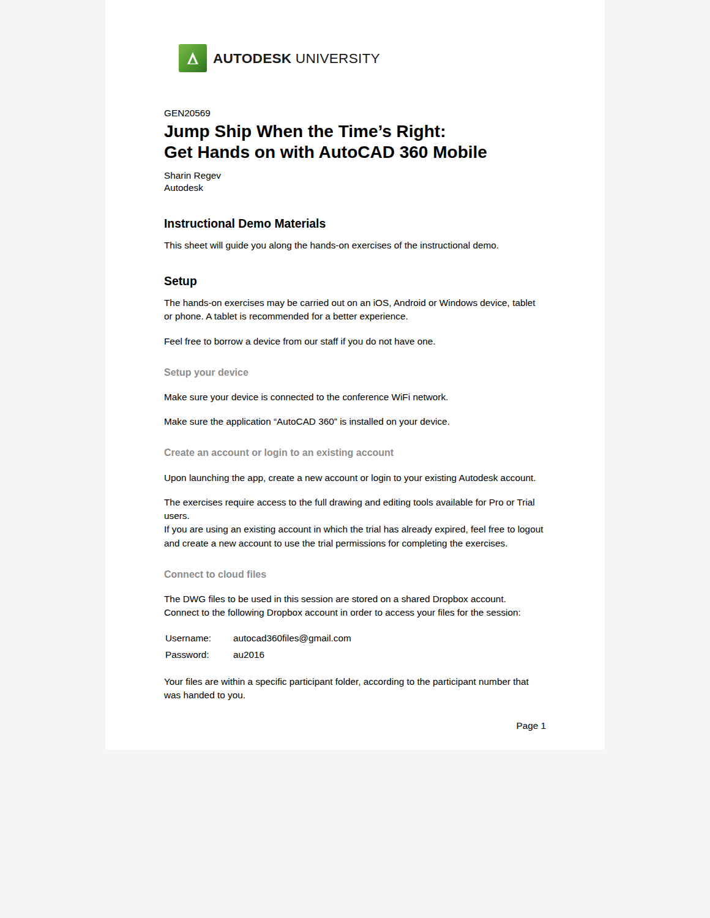AUTODESK UNIVERSITY
GEN20569
Jump Ship When the Time’s Right:
Get Hands on with AutoCAD 360 Mobile
Sharin Regev
Autodesk
Instructional Demo Materials
This sheet will guide you along the hands-on exercises of the instructional demo.
Setup
The hands-on exercises may be carried out on an iOS, Android or Windows device, tablet or phone. A tablet is recommended for a better experience.
Feel free to borrow a device from our staff if you do not have one.
Setup your device
Make sure your device is connected to the conference WiFi network.
Make sure the application “AutoCAD 360” is installed on your device.
Create an account or login to an existing account
Upon launching the app, create a new account or login to your existing Autodesk account.
The exercises require access to the full drawing and editing tools available for Pro or Trial users.
If you are using an existing account in which the trial has already expired, feel free to logout and create a new account to use the trial permissions for completing the exercises.
Connect to cloud files
The DWG files to be used in this session are stored on a shared Dropbox account.
Connect to the following Dropbox account in order to access your files for the session:
| Username: | autocad360files@gmail.com |
| Password: | au2016 |
Your files are within a specific participant folder, according to the participant number that was handed to you.
Page 1